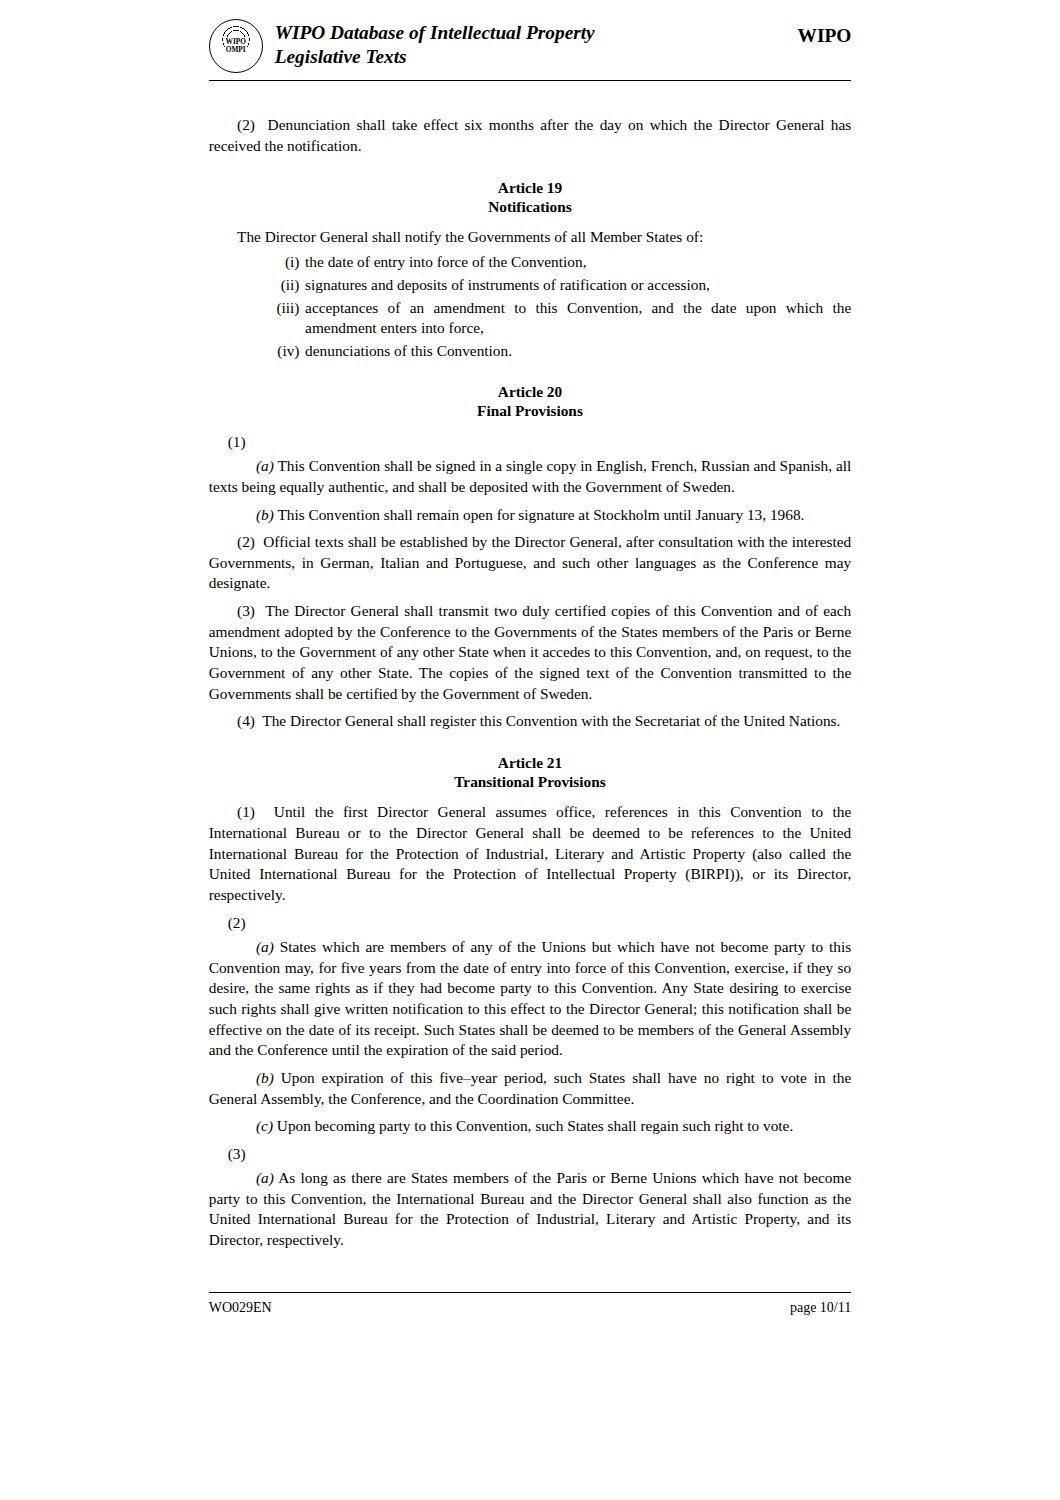WIPO OMPI
WIPO Database of Intellectual Property
Legislative Texts
WIPO
(2) Denunciation shall take effect six months after the day on which the Director General has received the notification.
Article 19 Notifications
The Director General shall notify the Governments of all Member States of:
(i) the date of entry into force of the Convention,
(ii) signatures and deposits of instruments of ratification or accession,
(iii) acceptances of an amendment to this Convention, and the date upon which the amendment enters into force,
(iv) denunciations of this Convention.
Article 20 Final Provisions
(1)
(a) This Convention shall be signed in a single copy in English, French, Russian and Spanish, all texts being equally authentic, and shall be deposited with the Government of Sweden.
(b) This Convention shall remain open for signature at Stockholm until January 13, 1968.
(2) Official texts shall be established by the Director General, after consultation with the interested Governments, in German, Italian and Portuguese, and such other languages as the Conference may designate.
(3) The Director General shall transmit two duly certified copies of this Convention and of each amendment adopted by the Conference to the Governments of the States members of the Paris or Berne Unions, to the Government of any other State when it accedes to this Convention, and, on request, to the Government of any other State. The copies of the signed text of the Convention transmitted to the Governments shall be certified by the Government of Sweden.
(4) The Director General shall register this Convention with the Secretariat of the United Nations.
Article 21 Transitional Provisions
(1) Until the first Director General assumes office, references in this Convention to the International Bureau or to the Director General shall be deemed to be references to the United International Bureau for the Protection of Industrial, Literary and Artistic Property (also called the United International Bureau for the Protection of Intellectual Property (BIRPI)), or its Director, respectively.
(2)
(a) States which are members of any of the Unions but which have not become party to this Convention may, for five years from the date of entry into force of this Convention, exercise, if they so desire, the same rights as if they had become party to this Convention. Any State desiring to exercise such rights shall give written notification to this effect to the Director General; this notification shall be effective on the date of its receipt. Such States shall be deemed to be members of the General Assembly and the Conference until the expiration of the said period.
(b) Upon expiration of this five–year period, such States shall have no right to vote in the General Assembly, the Conference, and the Coordination Committee.
(c) Upon becoming party to this Convention, such States shall regain such right to vote.
(3)
(a) As long as there are States members of the Paris or Berne Unions which have not become party to this Convention, the International Bureau and the Director General shall also function as the United International Bureau for the Protection of Industrial, Literary and Artistic Property, and its Director, respectively.
WO029EN
page 10/11